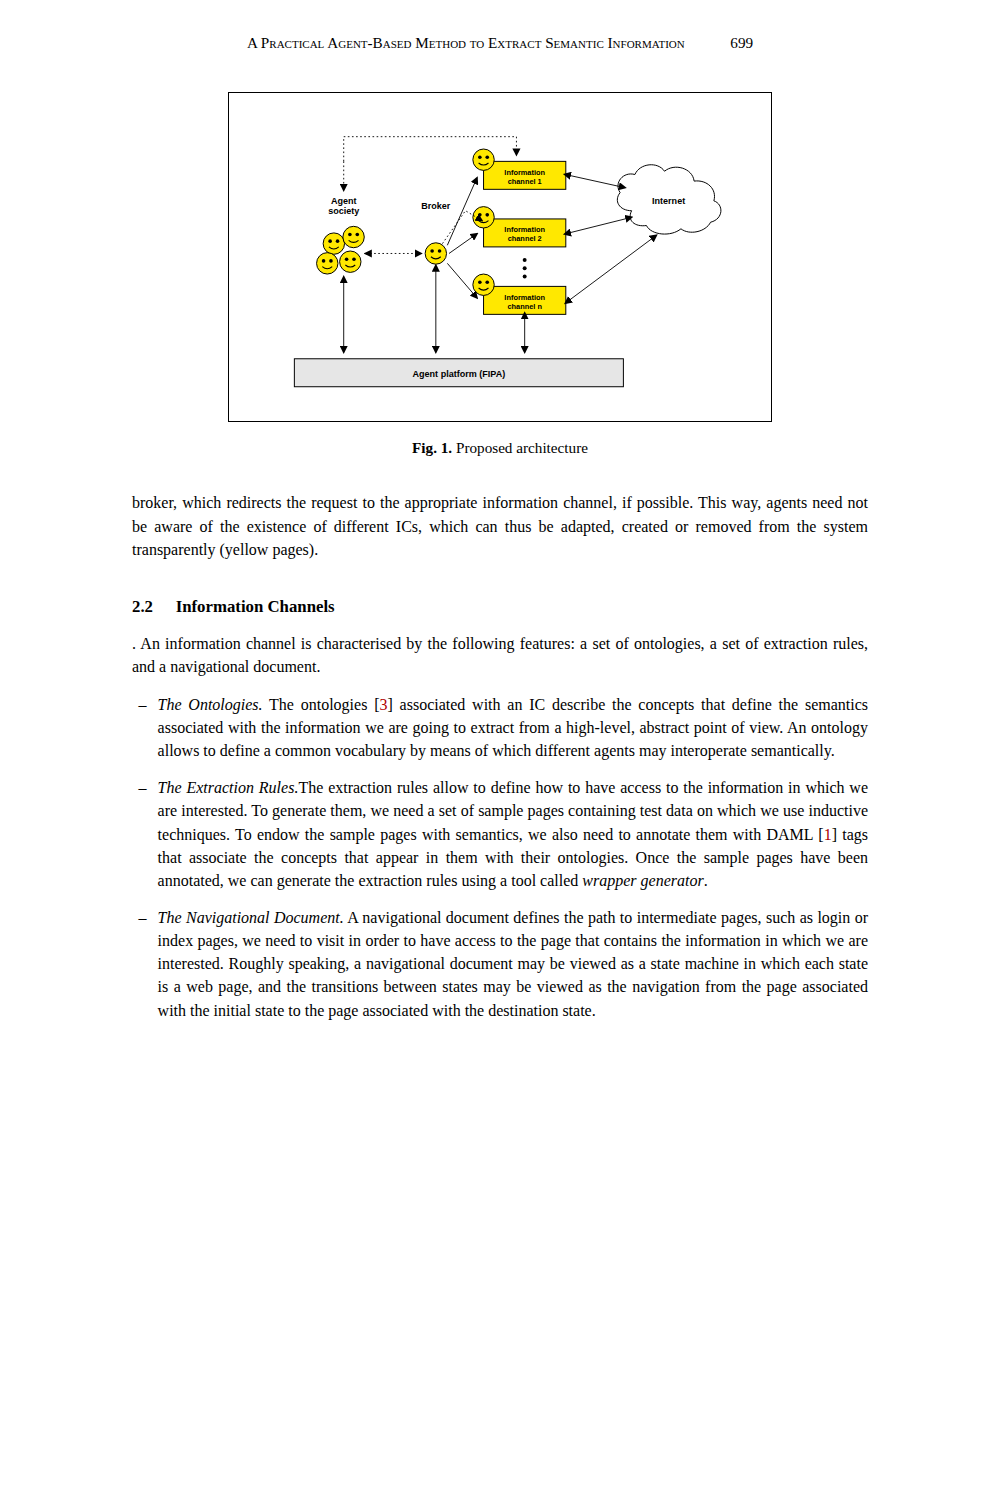A Practical Agent-Based Method to Extract Semantic Information 699
Proposed architecture diagram An agent society communicates with a broker agent, which redirects requests to information channels 1 through n. The information channels connect to the Internet. All components sit on a FIPA agent platform. Agent society Broker Information channel 1 Information channel 2 Information channel n Internet Agent platform (FIPA)
Fig. 1. Proposed architecture
broker, which redirects the request to the appropriate information channel, if possible. This way, agents need not be aware of the existence of different ICs, which can thus be adapted, created or removed from the system transparently (yellow pages).
2.2 Information Channels
. An information channel is characterised by the following features: a set of ontologies, a set of extraction rules, and a navigational document.
The Ontologies. The ontologies [3] associated with an IC describe the concepts that define the semantics associated with the information we are going to extract from a high-level, abstract point of view. An ontology allows to define a common vocabulary by means of which different agents may interoperate semantically.
The Extraction Rules. The extraction rules allow to define how to have access to the information in which we are interested. To generate them, we need a set of sample pages containing test data on which we use inductive techniques. To endow the sample pages with semantics, we also need to annotate them with DAML [1] tags that associate the concepts that appear in them with their ontologies. Once the sample pages have been annotated, we can generate the extraction rules using a tool called wrapper generator.
The Navigational Document. A navigational document defines the path to intermediate pages, such as login or index pages, we need to visit in order to have access to the page that contains the information in which we are interested. Roughly speaking, a navigational document may be viewed as a state machine in which each state is a web page, and the transitions between states may be viewed as the navigation from the page associated with the initial state to the page associated with the destination state.